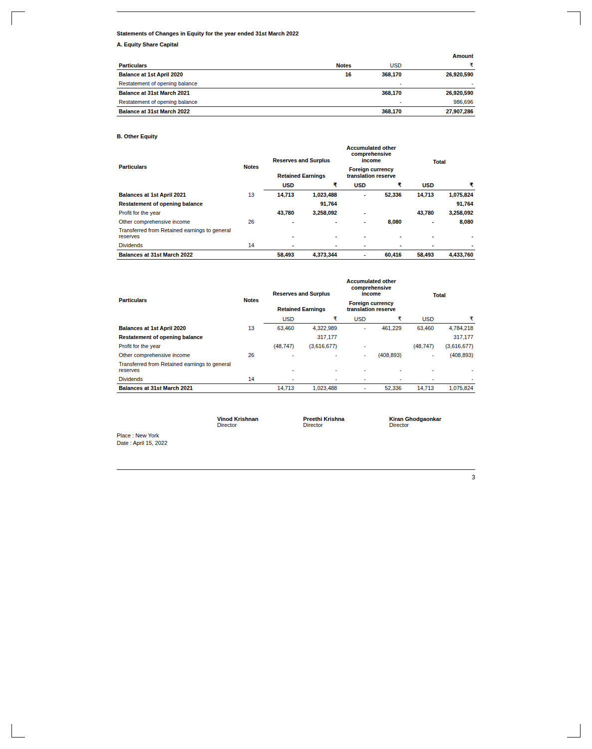Statements of Changes in Equity for the year ended 31st March 2022
A. Equity Share Capital
| | | Amount |
| Particulars | Notes | USD | ₹ |
| Balance at 1st April 2020 | 16 | 368,170 | 26,920,590 |
| Restatement of opening balance | | - | - |
| Balance at 31st March 2021 | | 368,170 | 26,920,590 |
| Restatement of opening balance | | - | 986,696 |
| Balance at 31st March 2022 | | 368,170 | 27,907,286 |
B. Other Equity
| Particulars | Notes | Reserves and Surplus | Accumulated other comprehensive income | Total |
| Retained Earnings | Foreign currency translation reserve |
| USD | ₹ | USD | ₹ | USD | ₹ |
| Balances at 1st April 2021 | 13 | 14,713 | 1,023,488 | - | 52,336 | 14,713 | 1,075,824 |
| Restatement of opening balance | | | 91,764 | | | | 91,764 |
| Profit for the year | | 43,780 | 3,258,092 | - | | 43,780 | 3,258,092 |
| Other comprehensive income | 26 | - | - | - | 8,080 | - | 8,080 |
| Transferred from Retained earnings to general reserves | | - | - | - | - | - | - |
| Dividends | 14 | - | - | - | - | - | - |
| Balances at 31st March 2022 | | 58,493 | 4,373,344 | - | 60,416 | 58,493 | 4,433,760 |
| Particulars | Notes | Reserves and Surplus | Accumulated other comprehensive income | Total |
| Retained Earnings | Foreign currency translation reserve |
| USD | ₹ | USD | ₹ | USD | ₹ |
| Balances at 1st April 2020 | 13 | 63,460 | 4,322,989 | - | 461,229 | 63,460 | 4,784,218 |
| Restatement of opening balance | | | 317,177 | | | | 317,177 |
| Profit for the year | | (48,747) | (3,616,677) | - | | (48,747) | (3,616,677) |
| Other comprehensive income | 26 | - | - | - | (408,893) | - | (408,893) |
| Transferred from Retained earnings to general reserves | | - | - | - | - | - | - |
| Dividends | 14 | - | - | - | - | - | - |
| Balances at 31st March 2021 | | 14,713 | 1,023,488 | - | 52,336 | 14,713 | 1,075,824 |
| | Vinod Krishnan | Preethi Krishna | Kiran Ghodgaonkar |
| | Director | Director | Director |
Place : New York
Date : April 15, 2022
3